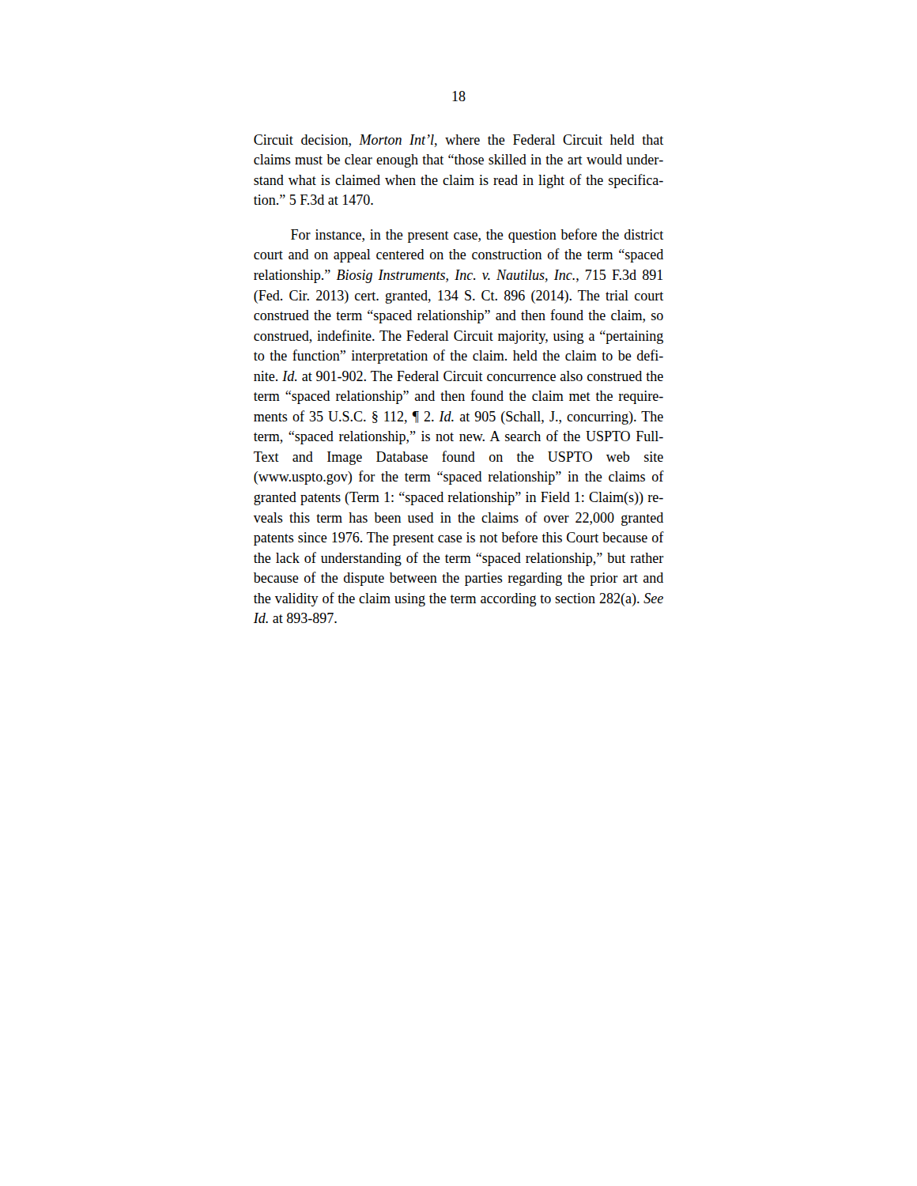18
Circuit decision, Morton Int’l, where the Federal Circuit held that claims must be clear enough that “those skilled in the art would understand what is claimed when the claim is read in light of the specification.” 5 F.3d at 1470.
For instance, in the present case, the question before the district court and on appeal centered on the construction of the term “spaced relationship.” Biosig Instruments, Inc. v. Nautilus, Inc., 715 F.3d 891 (Fed. Cir. 2013) cert. granted, 134 S. Ct. 896 (2014). The trial court construed the term “spaced relationship” and then found the claim, so construed, indefinite. The Federal Circuit majority, using a “pertaining to the function” interpretation of the claim. held the claim to be definite. Id. at 901-902. The Federal Circuit concurrence also construed the term “spaced relationship” and then found the claim met the requirements of 35 U.S.C. § 112, ¶ 2. Id. at 905 (Schall, J., concurring). The term, “spaced relationship,” is not new. A search of the USPTO Full-Text and Image Database found on the USPTO web site (www.uspto.gov) for the term “spaced relationship” in the claims of granted patents (Term 1: “spaced relationship” in Field 1: Claim(s)) reveals this term has been used in the claims of over 22,000 granted patents since 1976. The present case is not before this Court because of the lack of understanding of the term “spaced relationship,” but rather because of the dispute between the parties regarding the prior art and the validity of the claim using the term according to section 282(a). See Id. at 893-897.